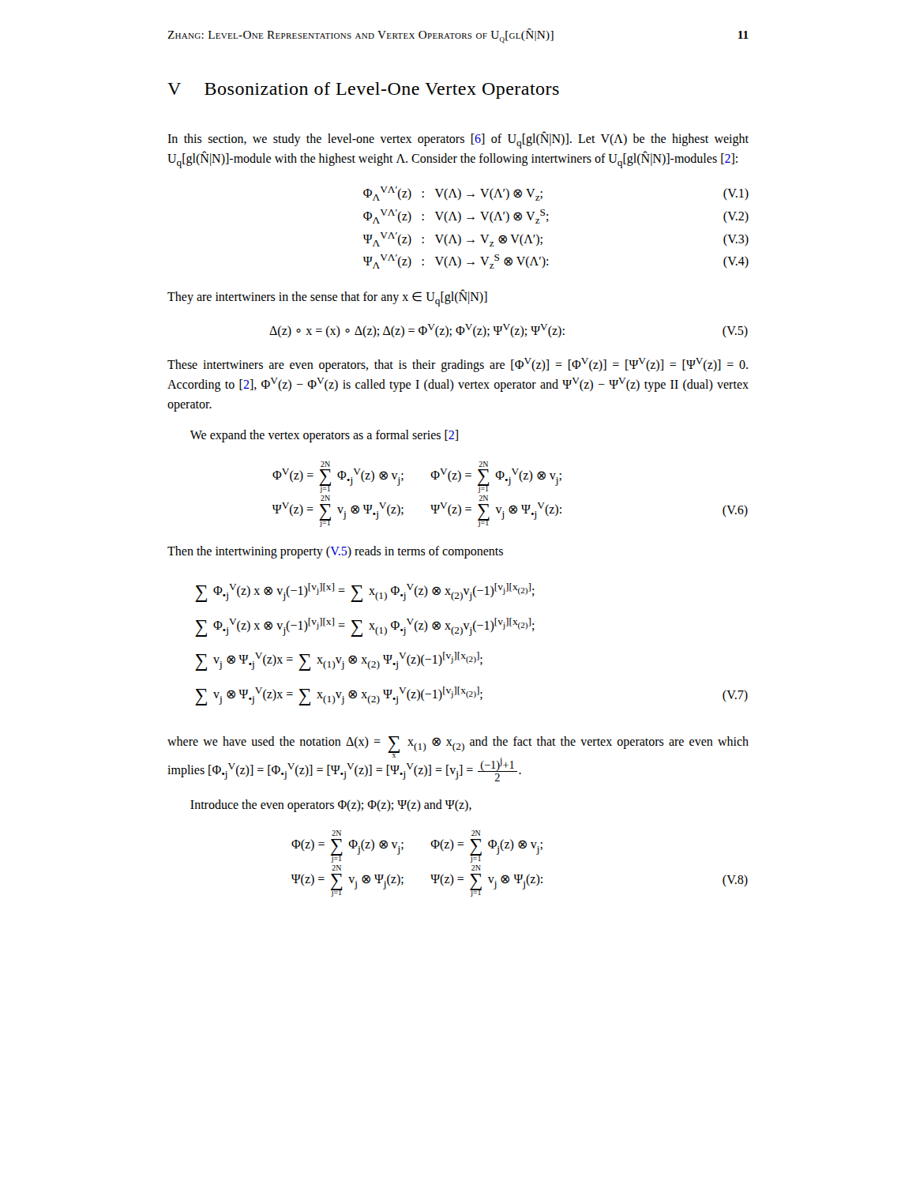Zhang: Level-One Representations and Vertex Operators of Uq[gl(N̂|N)] 11
VBosonization of Level-One Vertex Operators
In this section, we study the level-one vertex operators [6] of Uq[gl(N̂|N)]. Let V(Λ) be the highest weight Uq[gl(N̂|N)]-module with the highest weight Λ. Consider the following intertwiners of Uq[gl(N̂|N)]-modules [2]:
| Φ Λ VΛ′ (z) | : | V(Λ) → V(Λ′) ⊗ V z ; | (V.1) |
| Φ Λ VΛ′ (z) | : | V(Λ) → V(Λ′) ⊗ V z S ; | (V.2) |
| Ψ Λ VΛ′ (z) | : | V(Λ) → V z ⊗ V(Λ′); | (V.3) |
| Ψ Λ VΛ′ (z) | : | V(Λ) → V z S ⊗ V(Λ′): | (V.4) |
They are intertwiners in the sense that for any x ∈ Uq[gl(N̂|N)]
| Δ(z) ∘ x = (x) ∘ Δ(z); Δ(z) = Φ V (z); Φ V (z); Ψ V (z); Ψ V (z): | (V.5) |
These intertwiners are even operators, that is their gradings are [ΦV(z)] = [ΦV(z)] = [ΨV(z)] = [ΨV(z)] = 0. According to [2], ΦV(z) − ΦV(z) is called type I (dual) vertex operator and ΨV(z) − ΨV(z) type II (dual) vertex operator.
We expand the vertex operators as a formal series [2]
| Φ V (z) = 2N ∑ j=1 Φ •j V (z) ⊗ v j ; Φ V (z) = 2N ∑ j=1 Φ •j V (z) ⊗ v j ; | |
| Ψ V (z) = 2N ∑ j=1 v j ⊗ Ψ •j V (z); Ψ V (z) = 2N ∑ j=1 v j ⊗ Ψ •j V (z): | (V.6) |
Then the intertwining property (V.5) reads in terms of components
| ∑ Φ •j V (z) x ⊗ v j (−1) [v j ][x] = ∑ x (1) Φ •j V (z) ⊗ x (2) v j (−1) [v j ][x (2) ] ; | |
| ∑ Φ •j V (z) x ⊗ v j (−1) [v j ][x] = ∑ x (1) Φ •j V (z) ⊗ x (2) v j (−1) [v j ][x (2) ] ; | |
| ∑ v j ⊗ Ψ •j V (z)x = ∑ x (1) v j ⊗ x (2) Ψ •j V (z)(−1) [v j ][x (2) ] ; | |
| ∑ v j ⊗ Ψ •j V (z)x = ∑ x (1) v j ⊗ x (2) Ψ •j V (z)(−1) [v j ][x (2) ] ; | (V.7) |
where we have used the notation Δ(x) = ∑x x(1) ⊗ x(2) and the fact that the vertex operators are even which implies [Φ•jV(z)] = [Φ•jV(z)] = [Ψ•jV(z)] = [Ψ•jV(z)] = [vj] = (−1)j+12.
Introduce the even operators Φ(z); Φ(z); Ψ(z) and Ψ(z),
| Φ(z) = 2N ∑ j=1 Φ j (z) ⊗ v j ; Φ(z) = 2N ∑ j=1 Φ j (z) ⊗ v j ; | |
| Ψ(z) = 2N ∑ j=1 v j ⊗ Ψ j (z); Ψ(z) = 2N ∑ j=1 v j ⊗ Ψ j (z): | (V.8) |